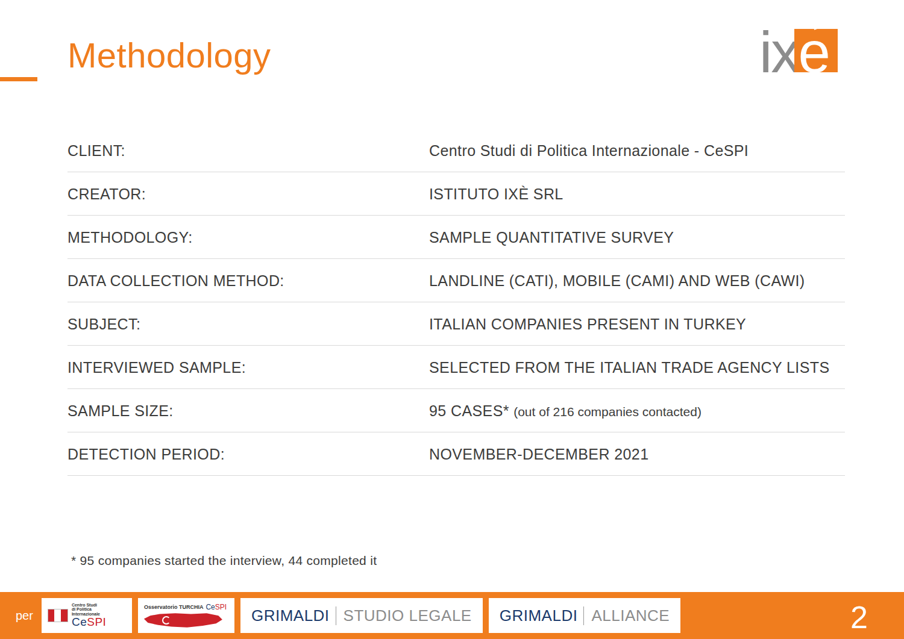Methodology
ix
e
| CLIENT: | Centro Studi di Politica Internazionale - CeSPI |
| CREATOR: | ISTITUTO IXÈ SRL |
| METHODOLOGY: | SAMPLE QUANTITATIVE SURVEY |
| DATA COLLECTION METHOD: | LANDLINE (CATI), MOBILE (CAMI) AND WEB (CAWI) |
| SUBJECT: | ITALIAN COMPANIES PRESENT IN TURKEY |
| INTERVIEWED SAMPLE: | SELECTED FROM THE ITALIAN TRADE AGENCY LISTS |
| SAMPLE SIZE: | 95 CASES* (out of 216 companies contacted) |
| DETECTION PERIOD: | NOVEMBER-DECEMBER 2021 |
* 95 companies started the interview, 44 completed it
per
Centro Studi di Politica Internazionale CeSPI
Osservatorio TURCHIA CeSPI
GRIMALDI STUDIO LEGALE
GRIMALDI ALLIANCE
2